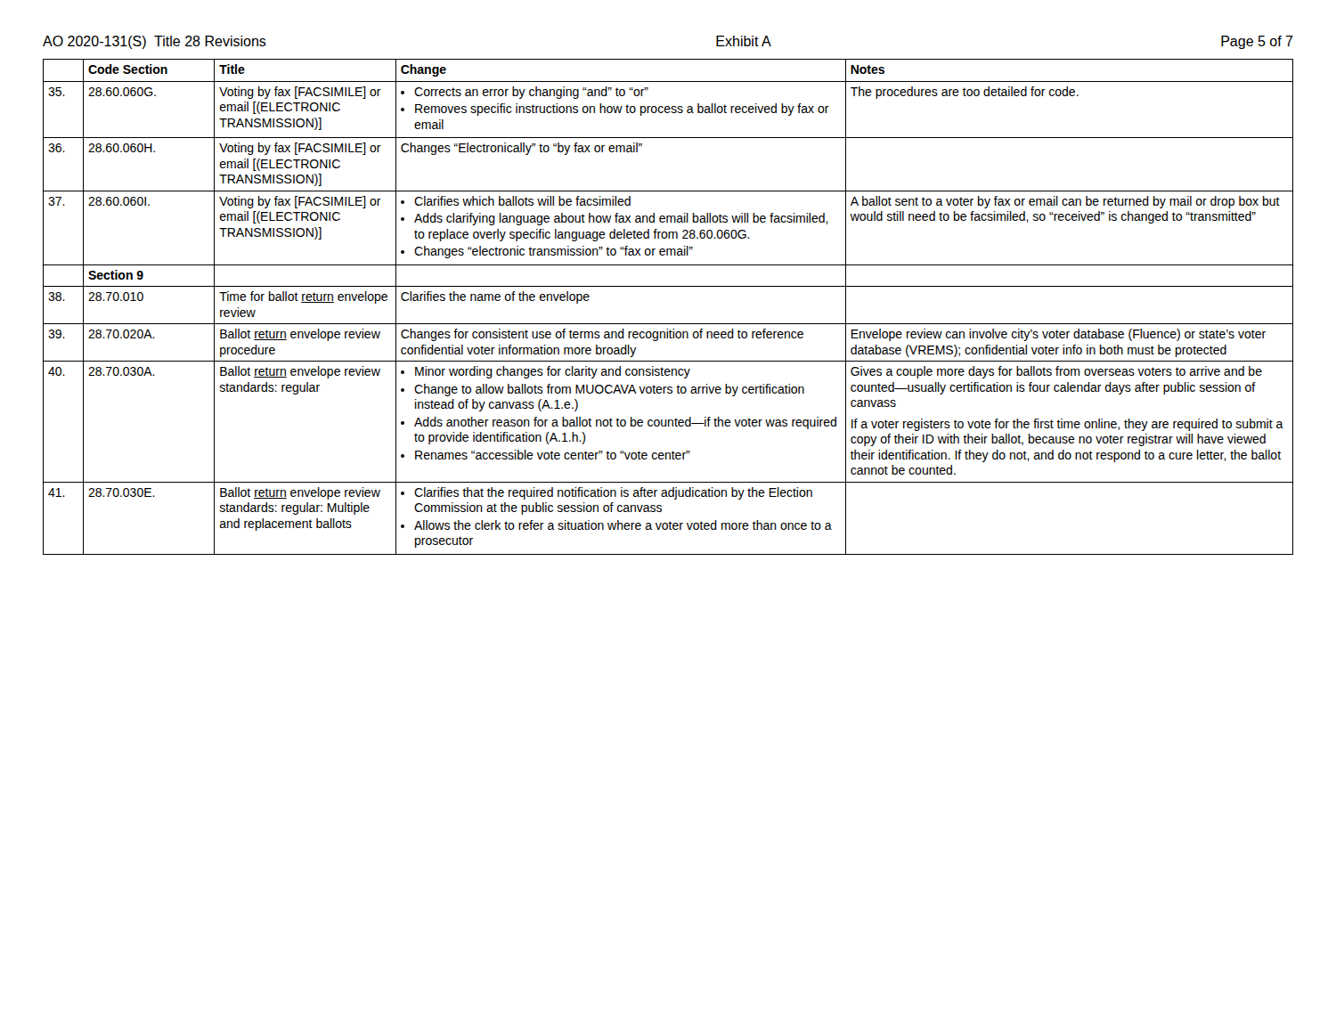AO 2020-131(S) Title 28 Revisions
Exhibit A
Page 5 of 7
| | Code Section | Title | Change | Notes |
| --- | --- | --- | --- | --- |
| 35. | 28.60.060G. | Voting by fax [FACSIMILE] or email [(ELECTRONIC TRANSMISSION)] | Corrects an error by changing “and” to “or” Removes specific instructions on how to process a ballot received by fax or email | The procedures are too detailed for code. |
| 36. | 28.60.060H. | Voting by fax [FACSIMILE] or email [(ELECTRONIC TRANSMISSION)] | Changes “Electronically” to “by fax or email” | |
| 37. | 28.60.060I. | Voting by fax [FACSIMILE] or email [(ELECTRONIC TRANSMISSION)] | Clarifies which ballots will be facsimiled Adds clarifying language about how fax and email ballots will be facsimiled, to replace overly specific language deleted from 28.60.060G. Changes “electronic transmission” to “fax or email” | A ballot sent to a voter by fax or email can be returned by mail or drop box but would still need to be facsimiled, so “received” is changed to “transmitted” |
| | Section 9 | | | |
| 38. | 28.70.010 | Time for ballot return envelope review | Clarifies the name of the envelope | |
| 39. | 28.70.020A. | Ballot return envelope review procedure | Changes for consistent use of terms and recognition of need to reference confidential voter information more broadly | Envelope review can involve city’s voter database (Fluence) or state’s voter database (VREMS); confidential voter info in both must be protected |
| 40. | 28.70.030A. | Ballot return envelope review standards: regular | Minor wording changes for clarity and consistency Change to allow ballots from MUOCAVA voters to arrive by certification instead of by canvass (A.1.e.) Adds another reason for a ballot not to be counted—if the voter was required to provide identification (A.1.h.) Renames “accessible vote center” to “vote center” | Gives a couple more days for ballots from overseas voters to arrive and be counted—usually certification is four calendar days after public session of canvass If a voter registers to vote for the first time online, they are required to submit a copy of their ID with their ballot, because no voter registrar will have viewed their identification. If they do not, and do not respond to a cure letter, the ballot cannot be counted. |
| 41. | 28.70.030E. | Ballot return envelope review standards: regular: Multiple and replacement ballots | Clarifies that the required notification is after adjudication by the Election Commission at the public session of canvass Allows the clerk to refer a situation where a voter voted more than once to a prosecutor | |